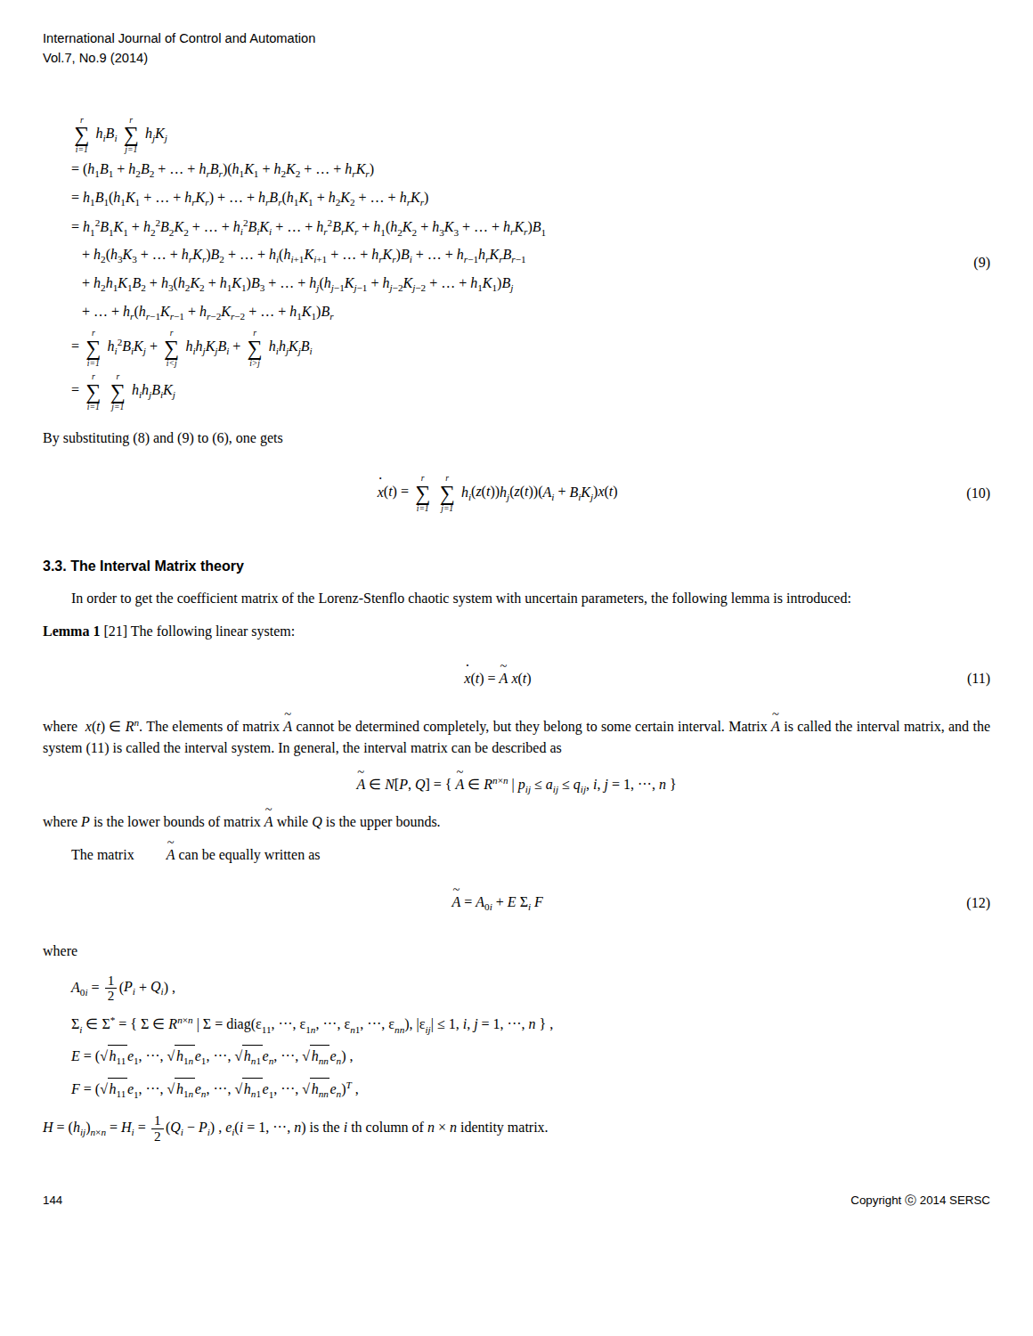International Journal of Control and Automation
Vol.7, No.9 (2014)
r∑i=1 hiBi r∑j=1 hjKj
= (h1B1 + h2B2 + … + hrBr)(h1K1 + h2K2 + … + hrKr)
= h1B1(h1K1 + … + hrKr) + … + hrBr(h1K1 + h2K2 + … + hrKr)
= h12B1K1 + h22B2K2 + … + hi2BiKi + … + hr2BrKr + h1(h2K2 + h3K3 + … + hrKr)B1
+ h2(h3K3 + … + hrKr)B2 + … + hi(hi+1Ki+1 + … + hrKr)Bi + … + hr−1hrKrBr−1
+ h2h1K1B2 + h3(h2K2 + h1K1)B3 + … + hj(hj−1Kj−1 + hj−2Kj−2 + … + h1K1)Bj
+ … + hr(hr−1Kr−1 + hr−2Kr−2 + … + h1K1)Br
= r∑i=1 hi2BiKj + r∑i<j hihjKjBi + r∑i>j hihjKjBi
= r∑i=1 r∑j=1 hihjBiKj
(9)
By substituting (8) and (9) to (6), one gets
x(t) = r∑i=1 r∑j=1 hi(z(t))hj(z(t))(Ai + BiKj)x(t)
(10)
3.3. The Interval Matrix theory
In order to get the coefficient matrix of the Lorenz-Stenflo chaotic system with uncertain parameters, the following lemma is introduced:
Lemma 1 [21] The following linear system:
x(t) = A x(t)
(11)
where x(t) ∈ Rn. The elements of matrix A cannot be determined completely, but they belong to some certain interval. Matrix A is called the interval matrix, and the system (11) is called the interval system. In general, the interval matrix can be described as
A ∈ N[P, Q] = { A ∈ Rn×n | pij ≤ aij ≤ qij, i, j = 1, ···, n }
where P is the lower bounds of matrix A while Q is the upper bounds.
The matrix A can be equally written as
A = A0i + E Σi F
(12)
where
A0i = 12(Pi + Qi) ,
Σi ∈ Σ* = { Σ ∈ Rn×n | Σ = diag(ε11, ···, ε1n, ···, εn1, ···, εnn), |εij| ≤ 1, i, j = 1, ···, n } ,
E = ( h11 e1, ···, h1n e1, ···, hn1 en, ···, hnn en) ,
F = ( h11 e1, ···, h1n en, ···, hn1 e1, ···, hnn en)T ,
H = (hij)n×n = Hi = 12(Qi − Pi) , ei(i = 1, ···, n) is the i th column of n × n identity matrix.
144
Copyright ⓒ 2014 SERSC